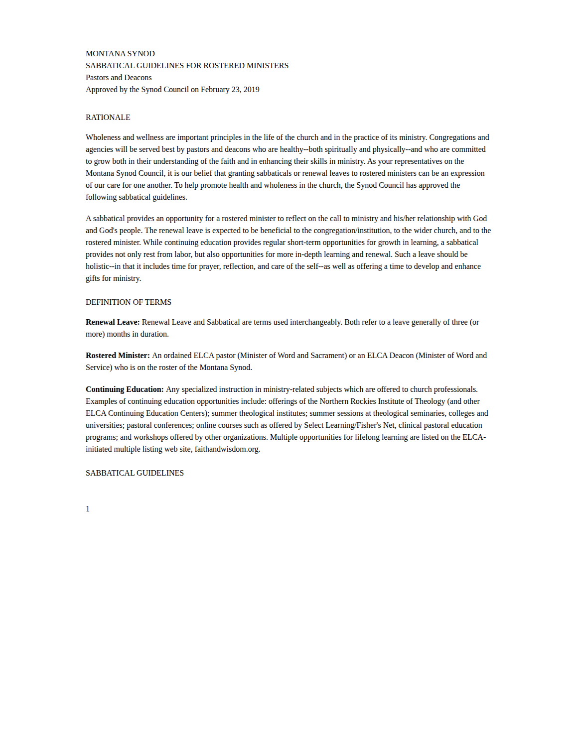Montana Synod
Sabbatical Guidelines for Rostered Ministers
Pastors and Deacons
Approved by the Synod Council on February 23, 2019
Rationale
Wholeness and wellness are important principles in the life of the church and in the practice of its ministry. Congregations and agencies will be served best by pastors and deacons who are healthy--both spiritually and physically--and who are committed to grow both in their understanding of the faith and in enhancing their skills in ministry. As your representatives on the Montana Synod Council, it is our belief that granting sabbaticals or renewal leaves to rostered ministers can be an expression of our care for one another. To help promote health and wholeness in the church, the Synod Council has approved the following sabbatical guidelines.
A sabbatical provides an opportunity for a rostered minister to reflect on the call to ministry and his/her relationship with God and God's people. The renewal leave is expected to be beneficial to the congregation/institution, to the wider church, and to the rostered minister. While continuing education provides regular short-term opportunities for growth in learning, a sabbatical provides not only rest from labor, but also opportunities for more in-depth learning and renewal. Such a leave should be holistic--in that it includes time for prayer, reflection, and care of the self--as well as offering a time to develop and enhance gifts for ministry.
Definition of Terms
Renewal Leave:
Renewal Leave and Sabbatical are terms used interchangeably. Both refer to a leave generally of three (or more) months in duration.
Rostered Minister:
An ordained ELCA pastor (Minister of Word and Sacrament) or an ELCA Deacon (Minister of Word and Service) who is on the roster of the Montana Synod.
Continuing Education:
Any specialized instruction in ministry-related subjects which are offered to church professionals. Examples of continuing education opportunities include: offerings of the Northern Rockies Institute of Theology (and other ELCA Continuing Education Centers); summer theological institutes; summer sessions at theological seminaries, colleges and universities; pastoral conferences; online courses such as offered by Select Learning/Fisher's Net, clinical pastoral education programs; and workshops offered by other organizations. Multiple opportunities for lifelong learning are listed on the ELCA-initiated multiple listing web site, faithandwisdom.org.
Sabbatical Guidelines
1